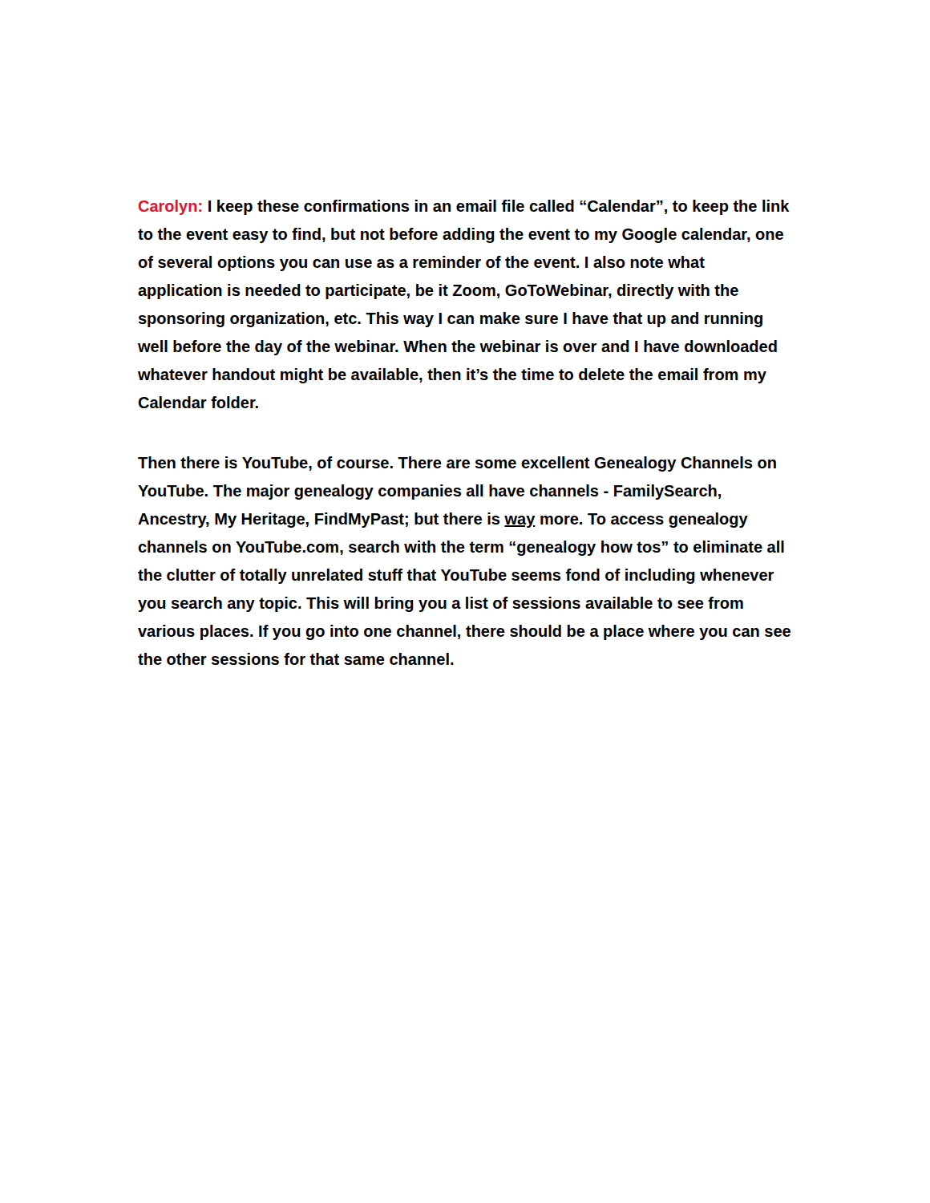Carolyn: I keep these confirmations in an email file called “Calendar”, to keep the link to the event easy to find, but not before adding the event to my Google calendar, one of several options you can use as a reminder of the event. I also note what application is needed to participate, be it Zoom, GoToWebinar, directly with the sponsoring organization, etc. This way I can make sure I have that up and running well before the day of the webinar. When the webinar is over and I have downloaded whatever handout might be available, then it’s the time to delete the email from my Calendar folder.
Then there is YouTube, of course. There are some excellent Genealogy Channels on YouTube. The major genealogy companies all have channels - FamilySearch, Ancestry, My Heritage, FindMyPast; but there is way more. To access genealogy channels on YouTube.com, search with the term “genealogy how tos” to eliminate all the clutter of totally unrelated stuff that YouTube seems fond of including whenever you search any topic. This will bring you a list of sessions available to see from various places. If you go into one channel, there should be a place where you can see the other sessions for that same channel.